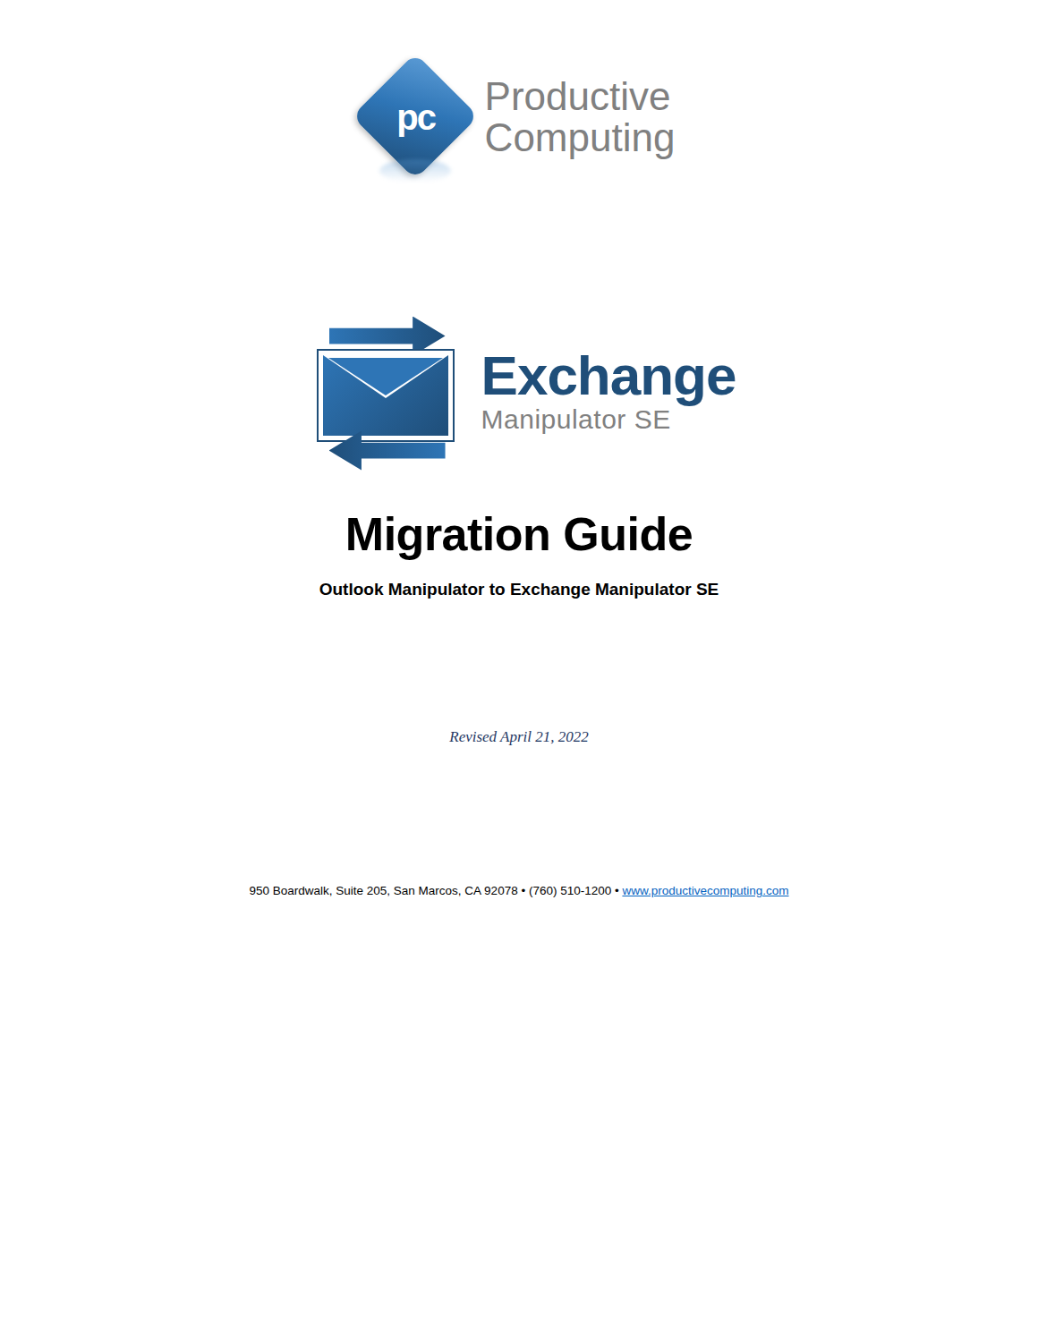pc
Productive
Computing
Exchange
Manipulator SE
Migration Guide
Outlook Manipulator to Exchange Manipulator SE
Revised April 21, 2022
950 Boardwalk, Suite 205, San Marcos, CA 92078 • (760) 510-1200 • www.productivecomputing.com